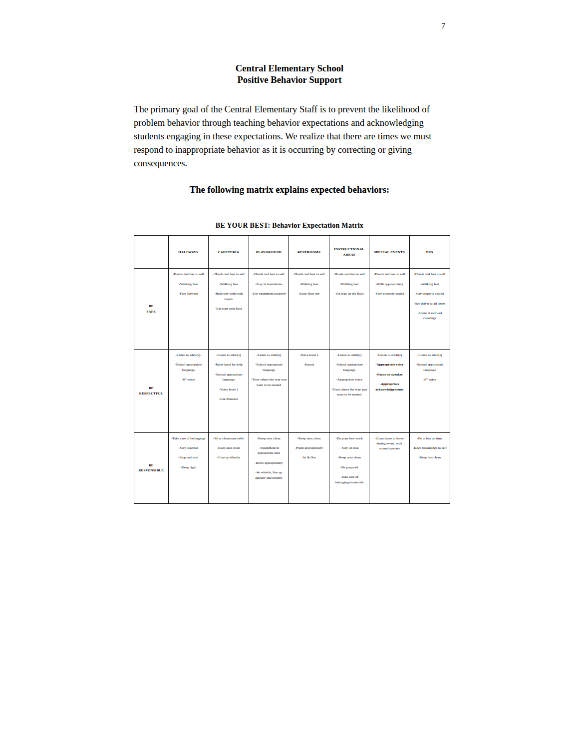7
Central Elementary School Positive Behavior Support
The primary goal of the Central Elementary Staff is to prevent the likelihood of problem behavior through teaching behavior expectations and acknowledging students engaging in these expectations. We realize that there are times we must respond to inappropriate behavior as it is occurring by correcting or giving consequences.
The following matrix explains expected behaviors:
BE YOUR BEST: Behavior Expectation Matrix
| | HALLWAYS | CAFETERIA | PLAYGROUND | RESTROOMS | INSTRUCTIONAL AREAS | SPECIAL EVENTS | BUS |
| --- | --- | --- | --- | --- | --- | --- | --- |
| BE SAFE | -Hands and feet to self -Walking feet -Face forward | - Hands and feet to self -Walking feet -Hold tray with both hands -Eat your own food | -Hands and feet to self -Stay in boundaries -Use equipment properly | -Hands and feet to self -Walking feet -Keep floor dry | -Hands and feet to self -Walking feet -Six legs on the floor | -Hands and feet to self -Walk appropriately -Stay properly seated | -Hands and feet to self -Walking feet Stay properly seated -See driver at all times -Silent at railroad crossings |
| BE RESPECTFUL | -Listen to adult(s)- -School appropriate language -6” voice | -Listen to adult(s) -Raise hand for help -School appropriate language -Voice level 1 -Use manners | -Listen to adult(s) -School appropriate language -Treat others the way you want to be treated | -Voice level 1 -Knock | -Listen to adult(s) -School appropriate language -Appropriate voice -Treat others the way you want to be treated | -Listen to adult(s) -Appropriate voice -Focus on speaker -Appropriate acknowledgements | -Listen to adult(s) -School appropriate language -6” voice |
| BE RESPONSIBLE | -Take care of belongings -Stay together -Stop and wait -Keep right | -Sit at classroom table -Keep area clean -Line up silently | -Keep area clean - Equipment in appropriate area -Dress appropriately -At whistle, line up quickly and silently | -Keep area clean -Flush appropriately -In & Out | -Do your best work - Stay on task -Keep area clean -Be prepared -Take care of belongings/materials | -if you have to leave during event, walk around speaker | -Be at bus on time -Keep belongings to self -Keep bus clean |